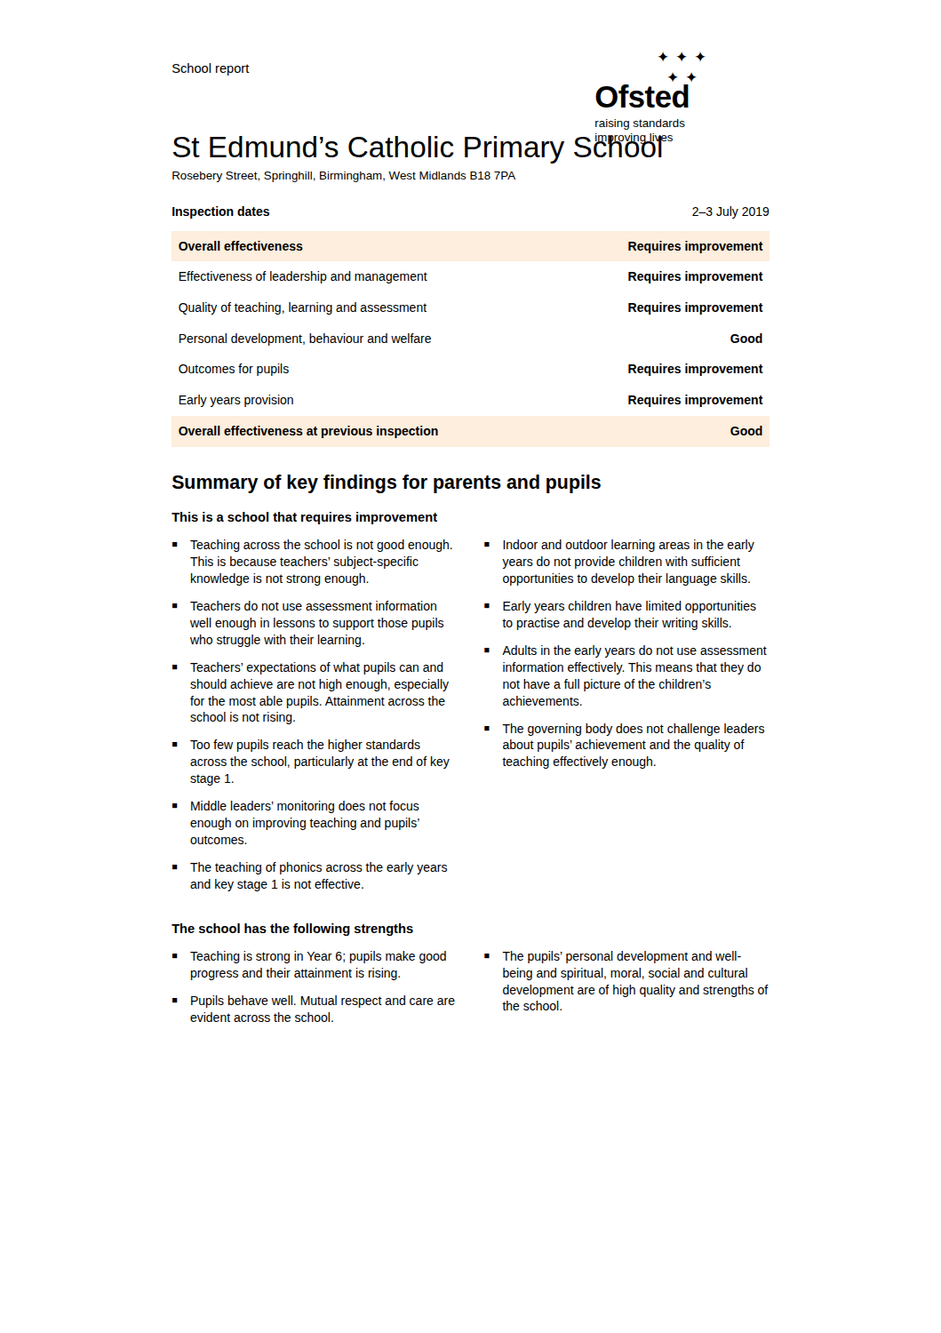School report
✦ ✦ ✦
✦ ✦
Ofsted
raising standards
improving lives
St Edmund’s Catholic Primary School
Rosebery Street, Springhill, Birmingham, West Midlands B18 7PA
Inspection dates 2–3 July 2019
| Overall effectiveness | Requires improvement |
| Effectiveness of leadership and management | Requires improvement |
| Quality of teaching, learning and assessment | Requires improvement |
| Personal development, behaviour and welfare | Good |
| Outcomes for pupils | Requires improvement |
| Early years provision | Requires improvement |
| Overall effectiveness at previous inspection | Good |
Summary of key findings for parents and pupils
This is a school that requires improvement
Teaching across the school is not good enough. This is because teachers’ subject-specific knowledge is not strong enough.
Teachers do not use assessment information well enough in lessons to support those pupils who struggle with their learning.
Teachers’ expectations of what pupils can and should achieve are not high enough, especially for the most able pupils. Attainment across the school is not rising.
Too few pupils reach the higher standards across the school, particularly at the end of key stage 1.
Middle leaders’ monitoring does not focus enough on improving teaching and pupils’ outcomes.
The teaching of phonics across the early years and key stage 1 is not effective.
Indoor and outdoor learning areas in the early years do not provide children with sufficient opportunities to develop their language skills.
Early years children have limited opportunities to practise and develop their writing skills.
Adults in the early years do not use assessment information effectively. This means that they do not have a full picture of the children’s achievements.
The governing body does not challenge leaders about pupils’ achievement and the quality of teaching effectively enough.
The school has the following strengths
Teaching is strong in Year 6; pupils make good progress and their attainment is rising.
Pupils behave well. Mutual respect and care are evident across the school.
The pupils’ personal development and well-being and spiritual, moral, social and cultural development are of high quality and strengths of the school.